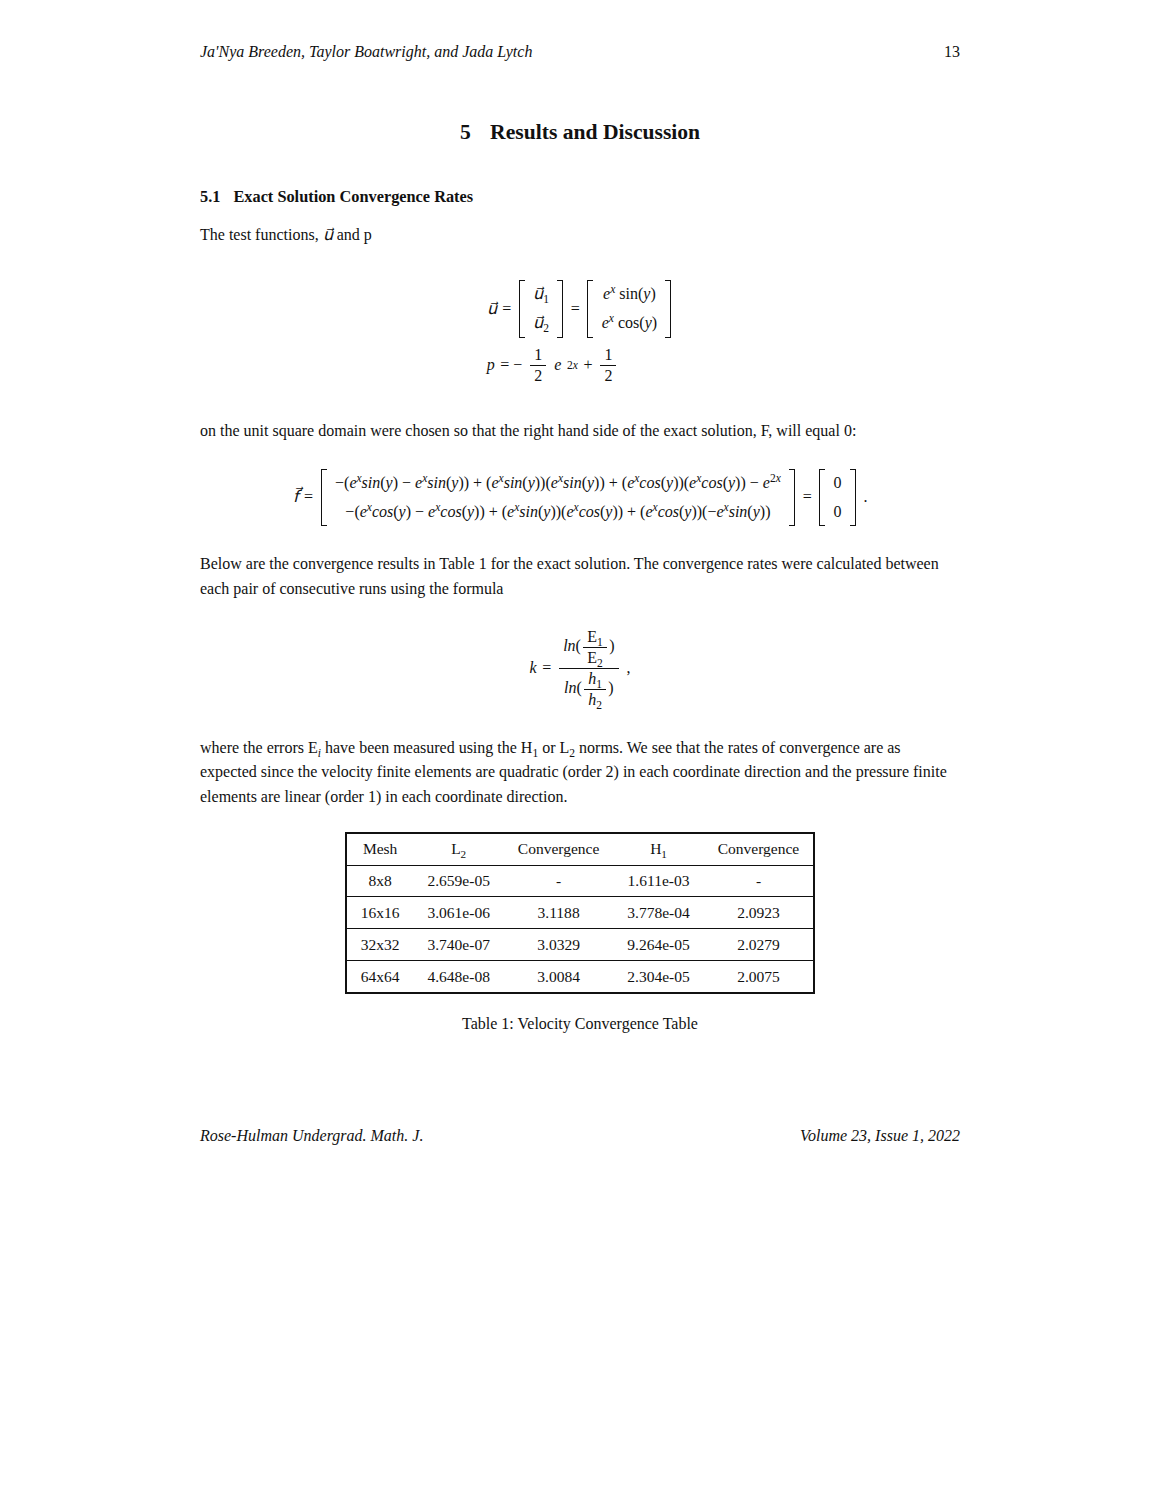Ja'Nya Breeden, Taylor Boatwright, and Jada Lytch 13
5 Results and Discussion
5.1 Exact Solution Convergence Rates
The test functions, u and p
u =
| u 1 |
| u 2 |
=
| e x sin( y ) |
| e x cos( y ) |
p = − 12 e2x + 12
on the unit square domain were chosen so that the right hand side of the exact solution, F, will equal 0:
f =
| −( e x sin ( y ) − e x sin ( y )) + ( e x sin ( y ))( e x sin ( y )) + ( e x cos ( y ))( e x cos ( y )) − e 2 x |
| −( e x cos ( y ) − e x cos ( y )) + ( e x sin ( y ))( e x cos ( y )) + ( e x cos ( y ))(− e x sin ( y )) |
=
| 0 |
| 0 |
.
Below are the convergence results in Table 1 for the exact solution. The convergence rates were calculated between each pair of consecutive runs using the formula
k = ln(E1 E2) ln(h1 h2) ,
where the errors Ei have been measured using the H1 or L2 norms. We see that the rates of convergence are as expected since the velocity finite elements are quadratic (order 2) in each coordinate direction and the pressure finite elements are linear (order 1) in each coordinate direction.
| Mesh | L 2 | Convergence | H 1 | Convergence |
| --- | --- | --- | --- | --- |
| 8x8 | 2.659e-05 | - | 1.611e-03 | - |
| 16x16 | 3.061e-06 | 3.1188 | 3.778e-04 | 2.0923 |
| 32x32 | 3.740e-07 | 3.0329 | 9.264e-05 | 2.0279 |
| 64x64 | 4.648e-08 | 3.0084 | 2.304e-05 | 2.0075 |
Table 1: Velocity Convergence Table
Rose-Hulman Undergrad. Math. J. Volume 23, Issue 1, 2022